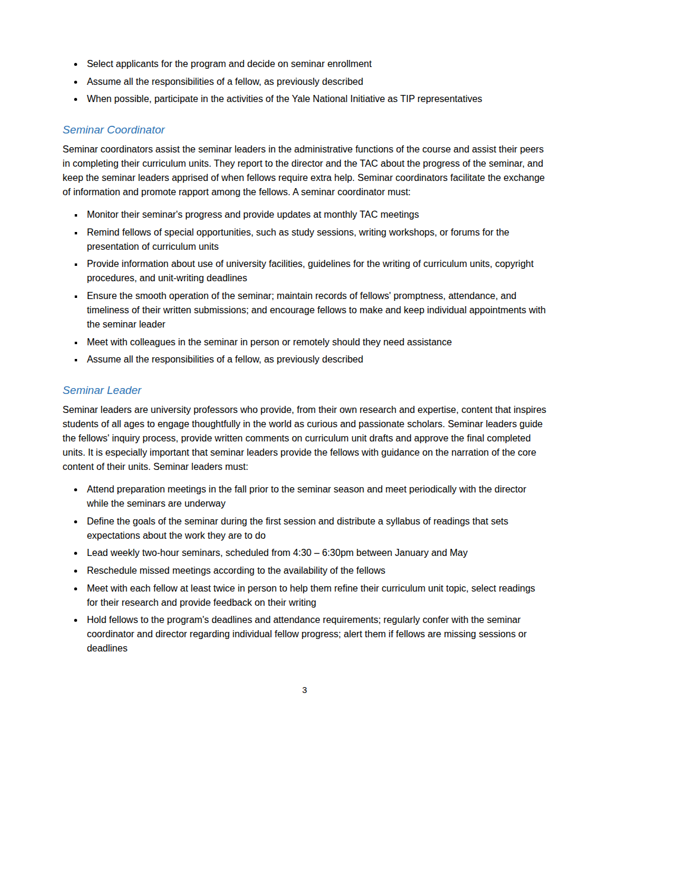Select applicants for the program and decide on seminar enrollment
Assume all the responsibilities of a fellow, as previously described
When possible, participate in the activities of the Yale National Initiative as TIP representatives
Seminar Coordinator
Seminar coordinators assist the seminar leaders in the administrative functions of the course and assist their peers in completing their curriculum units. They report to the director and the TAC about the progress of the seminar, and keep the seminar leaders apprised of when fellows require extra help. Seminar coordinators facilitate the exchange of information and promote rapport among the fellows. A seminar coordinator must:
Monitor their seminar's progress and provide updates at monthly TAC meetings
Remind fellows of special opportunities, such as study sessions, writing workshops, or forums for the presentation of curriculum units
Provide information about use of university facilities, guidelines for the writing of curriculum units, copyright procedures, and unit-writing deadlines
Ensure the smooth operation of the seminar; maintain records of fellows' promptness, attendance, and timeliness of their written submissions; and encourage fellows to make and keep individual appointments with the seminar leader
Meet with colleagues in the seminar in person or remotely should they need assistance
Assume all the responsibilities of a fellow, as previously described
Seminar Leader
Seminar leaders are university professors who provide, from their own research and expertise, content that inspires students of all ages to engage thoughtfully in the world as curious and passionate scholars. Seminar leaders guide the fellows' inquiry process, provide written comments on curriculum unit drafts and approve the final completed units. It is especially important that seminar leaders provide the fellows with guidance on the narration of the core content of their units. Seminar leaders must:
Attend preparation meetings in the fall prior to the seminar season and meet periodically with the director while the seminars are underway
Define the goals of the seminar during the first session and distribute a syllabus of readings that sets expectations about the work they are to do
Lead weekly two-hour seminars, scheduled from 4:30 – 6:30pm between January and May
Reschedule missed meetings according to the availability of the fellows
Meet with each fellow at least twice in person to help them refine their curriculum unit topic, select readings for their research and provide feedback on their writing
Hold fellows to the program's deadlines and attendance requirements; regularly confer with the seminar coordinator and director regarding individual fellow progress; alert them if fellows are missing sessions or deadlines
3